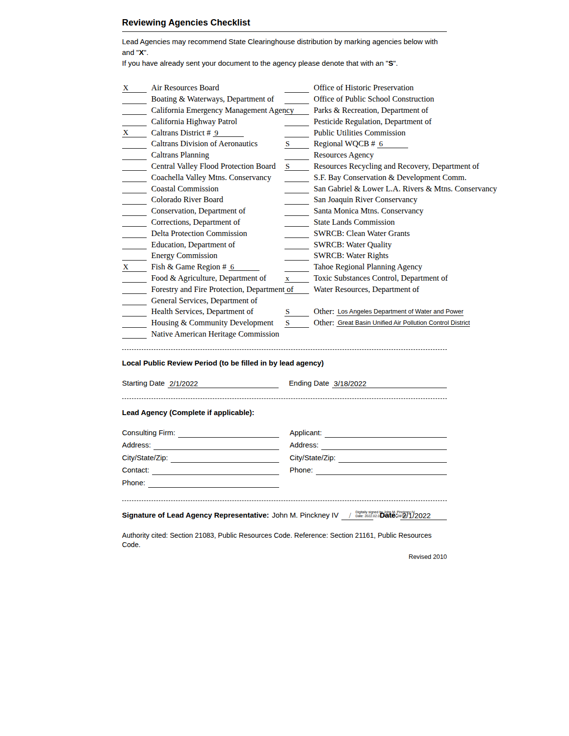Reviewing Agencies Checklist
Lead Agencies may recommend State Clearinghouse distribution by marking agencies below with and "X".
If you have already sent your document to the agency please denote that with an "S".
| X Air Resources Board Boating & Waterways, Department of California Emergency Management Agency California Highway Patrol X Caltrans District # 9 Caltrans Division of Aeronautics Caltrans Planning Central Valley Flood Protection Board Coachella Valley Mtns. Conservancy Coastal Commission Colorado River Board Conservation, Department of Corrections, Department of Delta Protection Commission Education, Department of Energy Commission X Fish & Game Region # 6 Food & Agriculture, Department of Forestry and Fire Protection, Department of General Services, Department of Health Services, Department of Housing & Community Development Native American Heritage Commission | Office of Historic Preservation Office of Public School Construction Parks & Recreation, Department of Pesticide Regulation, Department of Public Utilities Commission S Regional WQCB # 6 Resources Agency S Resources Recycling and Recovery, Department of S.F. Bay Conservation & Development Comm. San Gabriel & Lower L.A. Rivers & Mtns. Conservancy San Joaquin River Conservancy Santa Monica Mtns. Conservancy State Lands Commission SWRCB: Clean Water Grants SWRCB: Water Quality SWRCB: Water Rights Tahoe Regional Planning Agency x Toxic Substances Control, Department of Water Resources, Department of S Other: Los Angeles Department of Water and Power S Other: Great Basin Unified Air Pollution Control District |
Local Public Review Period (to be filled in by lead agency)
Starting Date 2/1/2022 Ending Date 3/18/2022
Lead Agency (Complete if applicable):
Consulting Firm:
Address:
City/State/Zip:
Contact:
Phone:
Applicant:
Address:
City/State/Zip:
Phone:
Signature of Lead Agency Representative: John M. Pinckney IV / Digitally signed by John M. Pinckney IV
Date: 2022.02.01 14:57:25 -08'00' Date: 2/1/2022
Authority cited: Section 21083, Public Resources Code. Reference: Section 21161, Public Resources Code.
Revised 2010